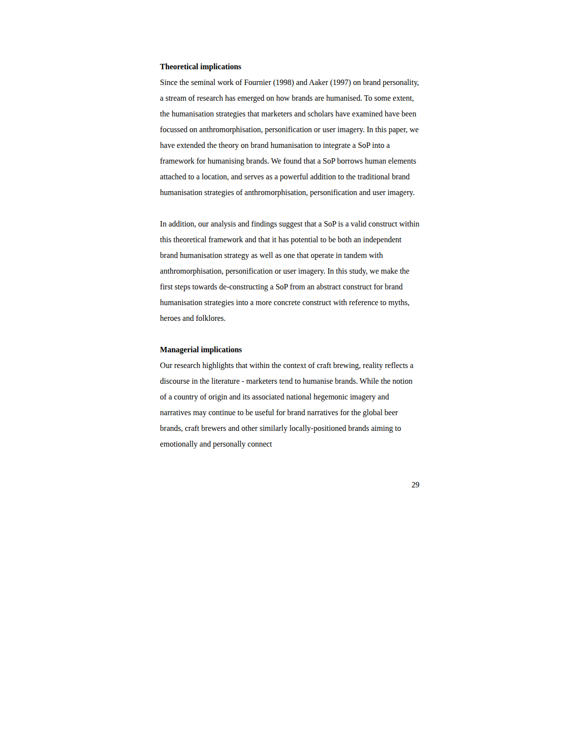Theoretical implications
Since the seminal work of Fournier (1998) and Aaker (1997) on brand personality, a stream of research has emerged on how brands are humanised. To some extent, the humanisation strategies that marketers and scholars have examined have been focussed on anthromorphisation, personification or user imagery. In this paper, we have extended the theory on brand humanisation to integrate a SoP into a framework for humanising brands. We found that a SoP borrows human elements attached to a location, and serves as a powerful addition to the traditional brand humanisation strategies of anthromorphisation, personification and user imagery.
In addition, our analysis and findings suggest that a SoP is a valid construct within this theoretical framework and that it has potential to be both an independent brand humanisation strategy as well as one that operate in tandem with anthromorphisation, personification or user imagery. In this study, we make the first steps towards de-constructing a SoP from an abstract construct for brand humanisation strategies into a more concrete construct with reference to myths, heroes and folklores.
Managerial implications
Our research highlights that within the context of craft brewing, reality reflects a discourse in the literature - marketers tend to humanise brands. While the notion of a country of origin and its associated national hegemonic imagery and narratives may continue to be useful for brand narratives for the global beer brands, craft brewers and other similarly locally-positioned brands aiming to emotionally and personally connect
29